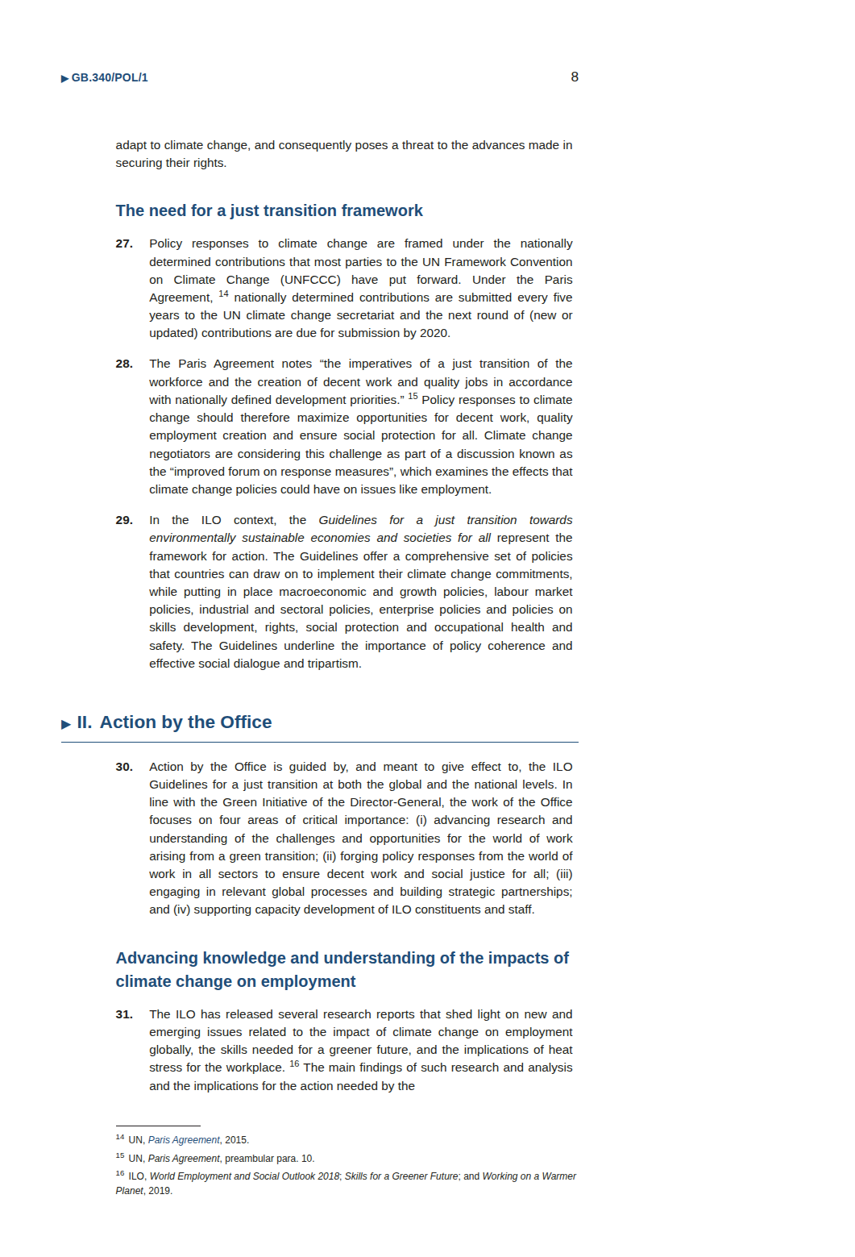▶GB.340/POL/1
8
adapt to climate change, and consequently poses a threat to the advances made in securing their rights.
The need for a just transition framework
27. Policy responses to climate change are framed under the nationally determined contributions that most parties to the UN Framework Convention on Climate Change (UNFCCC) have put forward. Under the Paris Agreement, 14 nationally determined contributions are submitted every five years to the UN climate change secretariat and the next round of (new or updated) contributions are due for submission by 2020.
28. The Paris Agreement notes “the imperatives of a just transition of the workforce and the creation of decent work and quality jobs in accordance with nationally defined development priorities.” 15 Policy responses to climate change should therefore maximize opportunities for decent work, quality employment creation and ensure social protection for all. Climate change negotiators are considering this challenge as part of a discussion known as the “improved forum on response measures”, which examines the effects that climate change policies could have on issues like employment.
29. In the ILO context, the Guidelines for a just transition towards environmentally sustainable economies and societies for all represent the framework for action. The Guidelines offer a comprehensive set of policies that countries can draw on to implement their climate change commitments, while putting in place macroeconomic and growth policies, labour market policies, industrial and sectoral policies, enterprise policies and policies on skills development, rights, social protection and occupational health and safety. The Guidelines underline the importance of policy coherence and effective social dialogue and tripartism.
▶ II. Action by the Office
30. Action by the Office is guided by, and meant to give effect to, the ILO Guidelines for a just transition at both the global and the national levels. In line with the Green Initiative of the Director-General, the work of the Office focuses on four areas of critical importance: (i) advancing research and understanding of the challenges and opportunities for the world of work arising from a green transition; (ii) forging policy responses from the world of work in all sectors to ensure decent work and social justice for all; (iii) engaging in relevant global processes and building strategic partnerships; and (iv) supporting capacity development of ILO constituents and staff.
Advancing knowledge and understanding of the impacts of
climate change on employment
31. The ILO has released several research reports that shed light on new and emerging issues related to the impact of climate change on employment globally, the skills needed for a greener future, and the implications of heat stress for the workplace. 16 The main findings of such research and analysis and the implications for the action needed by the
14 UN, Paris Agreement, 2015.
15 UN, Paris Agreement, preambular para. 10.
16 ILO, World Employment and Social Outlook 2018; Skills for a Greener Future; and Working on a Warmer Planet, 2019.